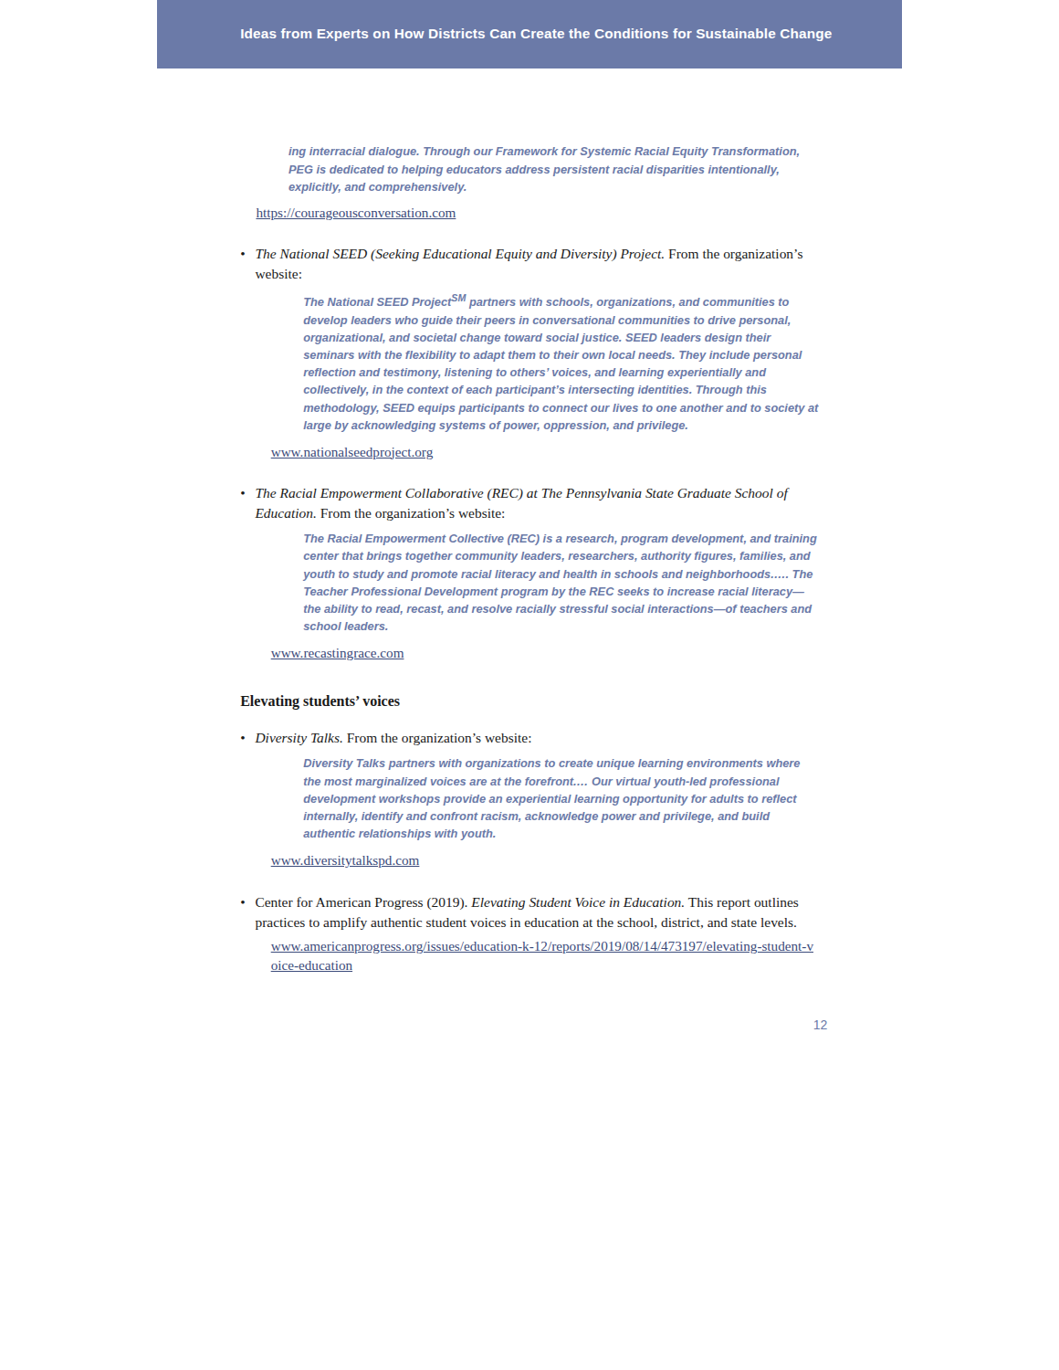Ideas from Experts on How Districts Can Create the Conditions for Sustainable Change
ing interracial dialogue. Through our Framework for Systemic Racial Equity Transformation, PEG is dedicated to helping educators address persistent racial disparities intentionally, explicitly, and comprehensively.
https://courageousconversation.com
The National SEED (Seeking Educational Equity and Diversity) Project. From the organization’s website:
The National SEED ProjectSM partners with schools, organizations, and communities to develop leaders who guide their peers in conversational communities to drive personal, organizational, and societal change toward social justice. SEED leaders design their seminars with the flexibility to adapt them to their own local needs. They include personal reflection and testimony, listening to others’ voices, and learning experientially and collectively, in the context of each participant’s intersecting identities. Through this methodology, SEED equips participants to connect our lives to one another and to society at large by acknowledging systems of power, oppression, and privilege.
www.nationalseedproject.org
The Racial Empowerment Collaborative (REC) at The Pennsylvania State Graduate School of Education. From the organization’s website:
The Racial Empowerment Collective (REC) is a research, program development, and training center that brings together community leaders, researchers, authority figures, families, and youth to study and promote racial literacy and health in schools and neighborhoods.…. The Teacher Professional Development program by the REC seeks to increase racial literacy—the ability to read, recast, and resolve racially stressful social interactions—of teachers and school leaders.
www.recastingrace.com
Elevating students’ voices
Diversity Talks. From the organization’s website:
Diversity Talks partners with organizations to create unique learning environments where the most marginalized voices are at the forefront.… Our virtual youth-led professional development workshops provide an experiential learning opportunity for adults to reflect internally, identify and confront racism, acknowledge power and privilege, and build authentic relationships with youth.
www.diversitytalkspd.com
Center for American Progress (2019). Elevating Student Voice in Education. This report outlines practices to amplify authentic student voices in education at the school, district, and state levels.
www.americanprogress.org/issues/education-k-12/reports/2019/08/14/473197/elevating-student-voice-education
12